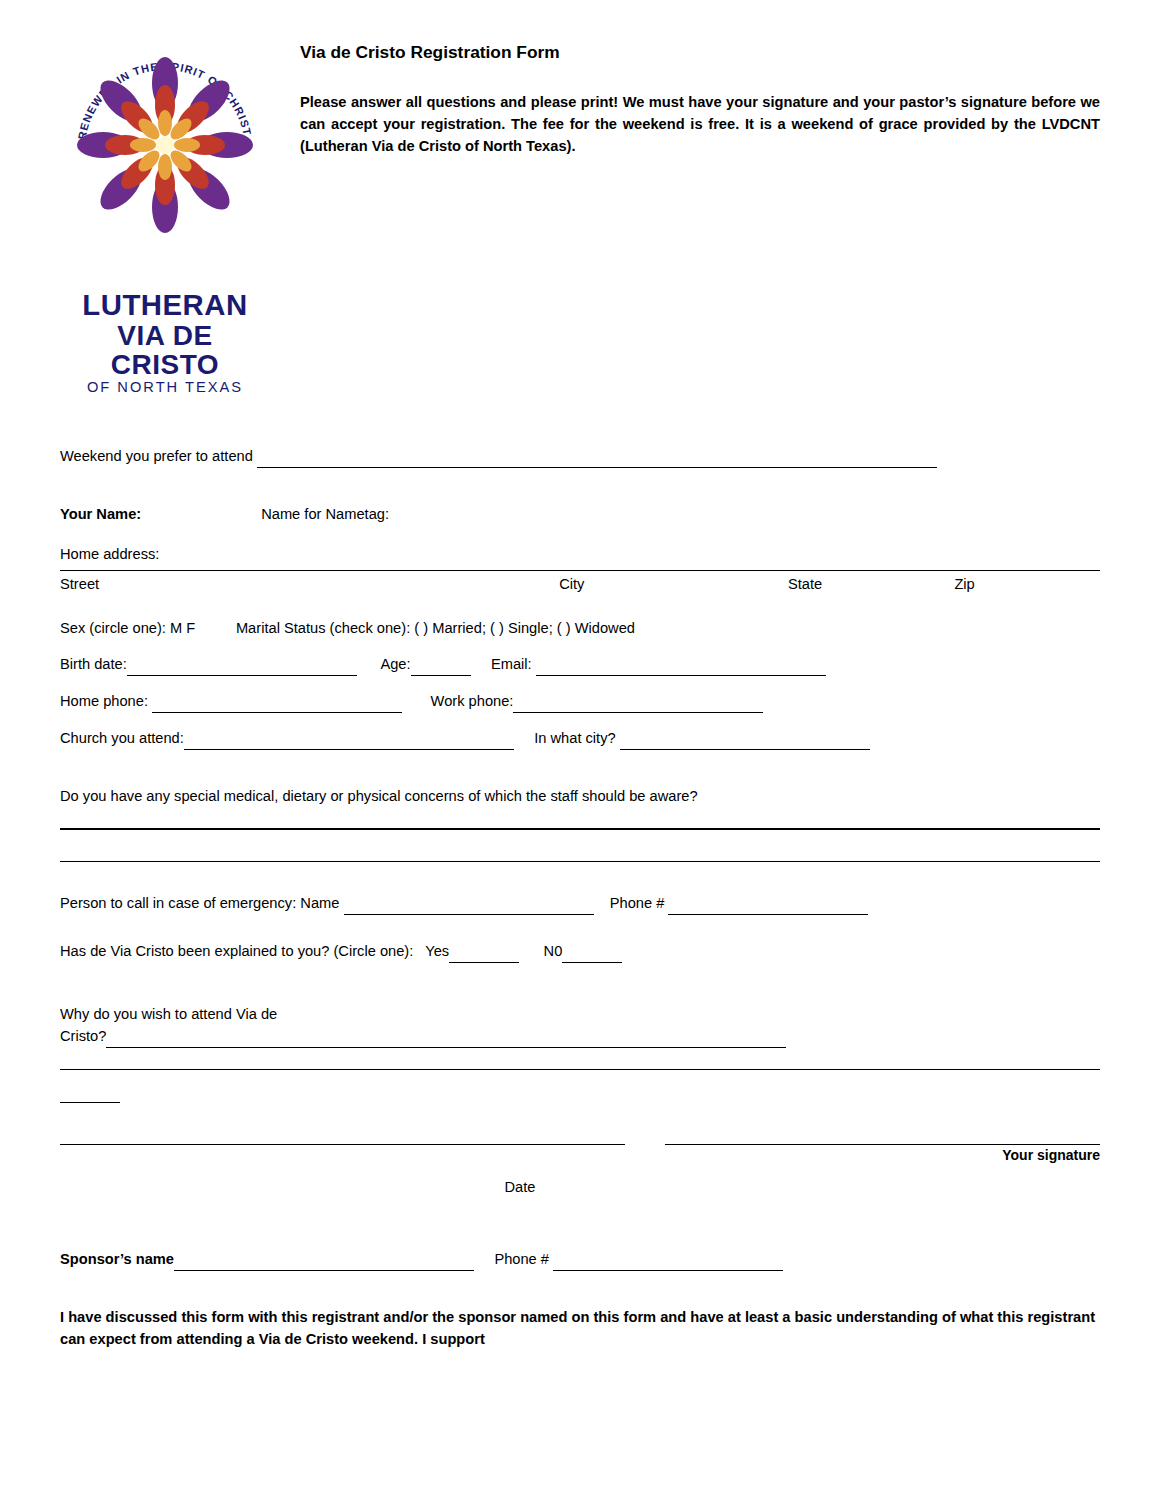RENEWED IN THE SPIRIT OF CHRIST
LUTHERAN
VIA DE CRISTO
OF NORTH TEXAS
Via de Cristo Registration Form
Please answer all questions and please print! We must have your signature and your pastor’s signature before we can accept your registration. The fee for the weekend is free. It is a weekend of grace provided by the LVDCNT (Lutheran Via de Cristo of North Texas).
Weekend you prefer to attend
Your Name: Name for Nametag:
Home address:
Street City State Zip
Sex (circle one): M F Marital Status (check one): ( ) Married; ( ) Single; ( ) Widowed
Birth date: Age: Email:
Home phone: Work phone:
Church you attend: In what city?
Do you have any special medical, dietary or physical concerns of which the staff should be aware?
Person to call in case of emergency: Name Phone #
Has de Via Cristo been explained to you? (Circle one): Yes N0
Why do you wish to attend Via de
Cristo?
Your signature
Date
Sponsor’s name Phone #
I have discussed this form with this registrant and/or the sponsor named on this form and have at least a basic understanding of what this registrant can expect from attending a Via de Cristo weekend. I support